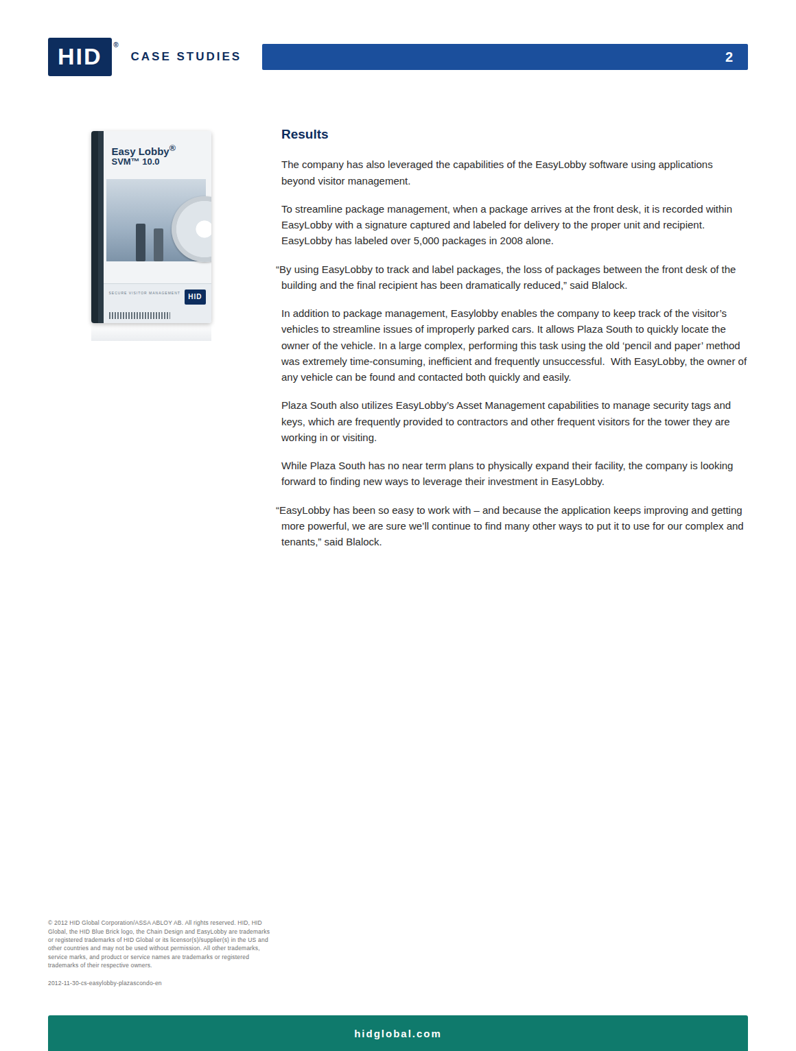HID®
CASE STUDIES
2
Easy Lobby®SVM™ 10.0
Secure Visitor Management HID
Results
The company has also leveraged the capabilities of the EasyLobby software using applications beyond visitor management.
To streamline package management, when a package arrives at the front desk, it is recorded within EasyLobby with a signature captured and labeled for delivery to the proper unit and recipient. EasyLobby has labeled over 5,000 packages in 2008 alone.
“By using EasyLobby to track and label packages, the loss of packages between the front desk of the building and the final recipient has been dramatically reduced,” said Blalock.
In addition to package management, Easylobby enables the company to keep track of the visitor’s vehicles to streamline issues of improperly parked cars. It allows Plaza South to quickly locate the owner of the vehicle. In a large complex, performing this task using the old ‘pencil and paper’ method was extremely time-consuming, inefficient and frequently unsuccessful. With EasyLobby, the owner of any vehicle can be found and contacted both quickly and easily.
Plaza South also utilizes EasyLobby’s Asset Management capabilities to manage security tags and keys, which are frequently provided to contractors and other frequent visitors for the tower they are working in or visiting.
While Plaza South has no near term plans to physically expand their facility, the company is looking forward to finding new ways to leverage their investment in EasyLobby.
“EasyLobby has been so easy to work with – and because the application keeps improving and getting more powerful, we are sure we’ll continue to find many other ways to put it to use for our complex and tenants,” said Blalock.
© 2012 HID Global Corporation/ASSA ABLOY AB. All rights reserved. HID, HID Global, the HID Blue Brick logo, the Chain Design and EasyLobby are trademarks or registered trademarks of HID Global or its licensor(s)/supplier(s) in the US and other countries and may not be used without permission. All other trademarks, service marks, and product or service names are trademarks or registered trademarks of their respective owners.
2012-11-30-cs-easylobby-plazascondo-en
hidglobal.com